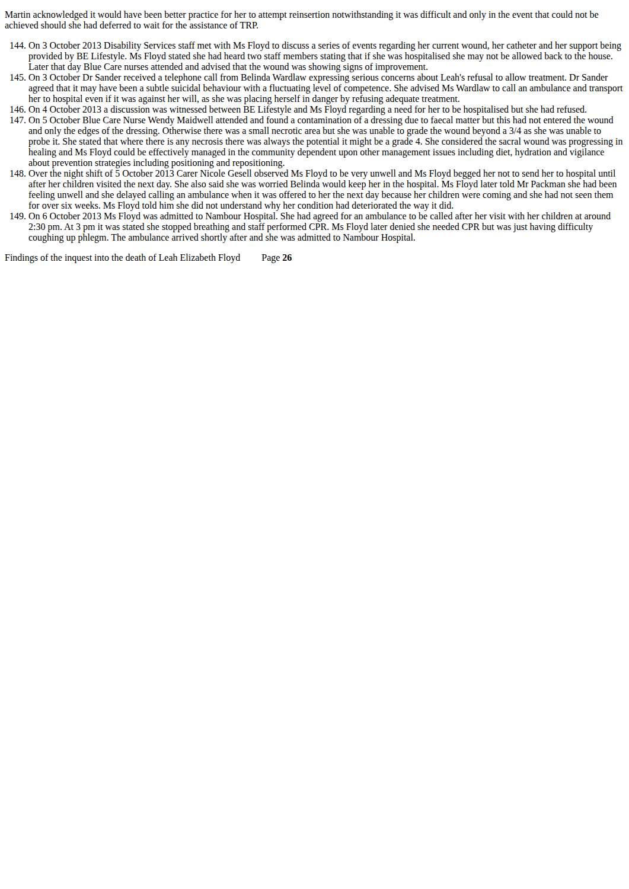Martin acknowledged it would have been better practice for her to attempt reinsertion notwithstanding it was difficult and only in the event that could not be achieved should she had deferred to wait for the assistance of TRP.
On 3 October 2013 Disability Services staff met with Ms Floyd to discuss a series of events regarding her current wound, her catheter and her support being provided by BE Lifestyle. Ms Floyd stated she had heard two staff members stating that if she was hospitalised she may not be allowed back to the house. Later that day Blue Care nurses attended and advised that the wound was showing signs of improvement.
On 3 October Dr Sander received a telephone call from Belinda Wardlaw expressing serious concerns about Leah's refusal to allow treatment. Dr Sander agreed that it may have been a subtle suicidal behaviour with a fluctuating level of competence. She advised Ms Wardlaw to call an ambulance and transport her to hospital even if it was against her will, as she was placing herself in danger by refusing adequate treatment.
On 4 October 2013 a discussion was witnessed between BE Lifestyle and Ms Floyd regarding a need for her to be hospitalised but she had refused.
On 5 October Blue Care Nurse Wendy Maidwell attended and found a contamination of a dressing due to faecal matter but this had not entered the wound and only the edges of the dressing. Otherwise there was a small necrotic area but she was unable to grade the wound beyond a 3/4 as she was unable to probe it. She stated that where there is any necrosis there was always the potential it might be a grade 4. She considered the sacral wound was progressing in healing and Ms Floyd could be effectively managed in the community dependent upon other management issues including diet, hydration and vigilance about prevention strategies including positioning and repositioning.
Over the night shift of 5 October 2013 Carer Nicole Gesell observed Ms Floyd to be very unwell and Ms Floyd begged her not to send her to hospital until after her children visited the next day. She also said she was worried Belinda would keep her in the hospital. Ms Floyd later told Mr Packman she had been feeling unwell and she delayed calling an ambulance when it was offered to her the next day because her children were coming and she had not seen them for over six weeks. Ms Floyd told him she did not understand why her condition had deteriorated the way it did.
On 6 October 2013 Ms Floyd was admitted to Nambour Hospital. She had agreed for an ambulance to be called after her visit with her children at around 2:30 pm. At 3 pm it was stated she stopped breathing and staff performed CPR. Ms Floyd later denied she needed CPR but was just having difficulty coughing up phlegm. The ambulance arrived shortly after and she was admitted to Nambour Hospital.
Findings of the inquest into the death of Leah Elizabeth Floyd Page 26